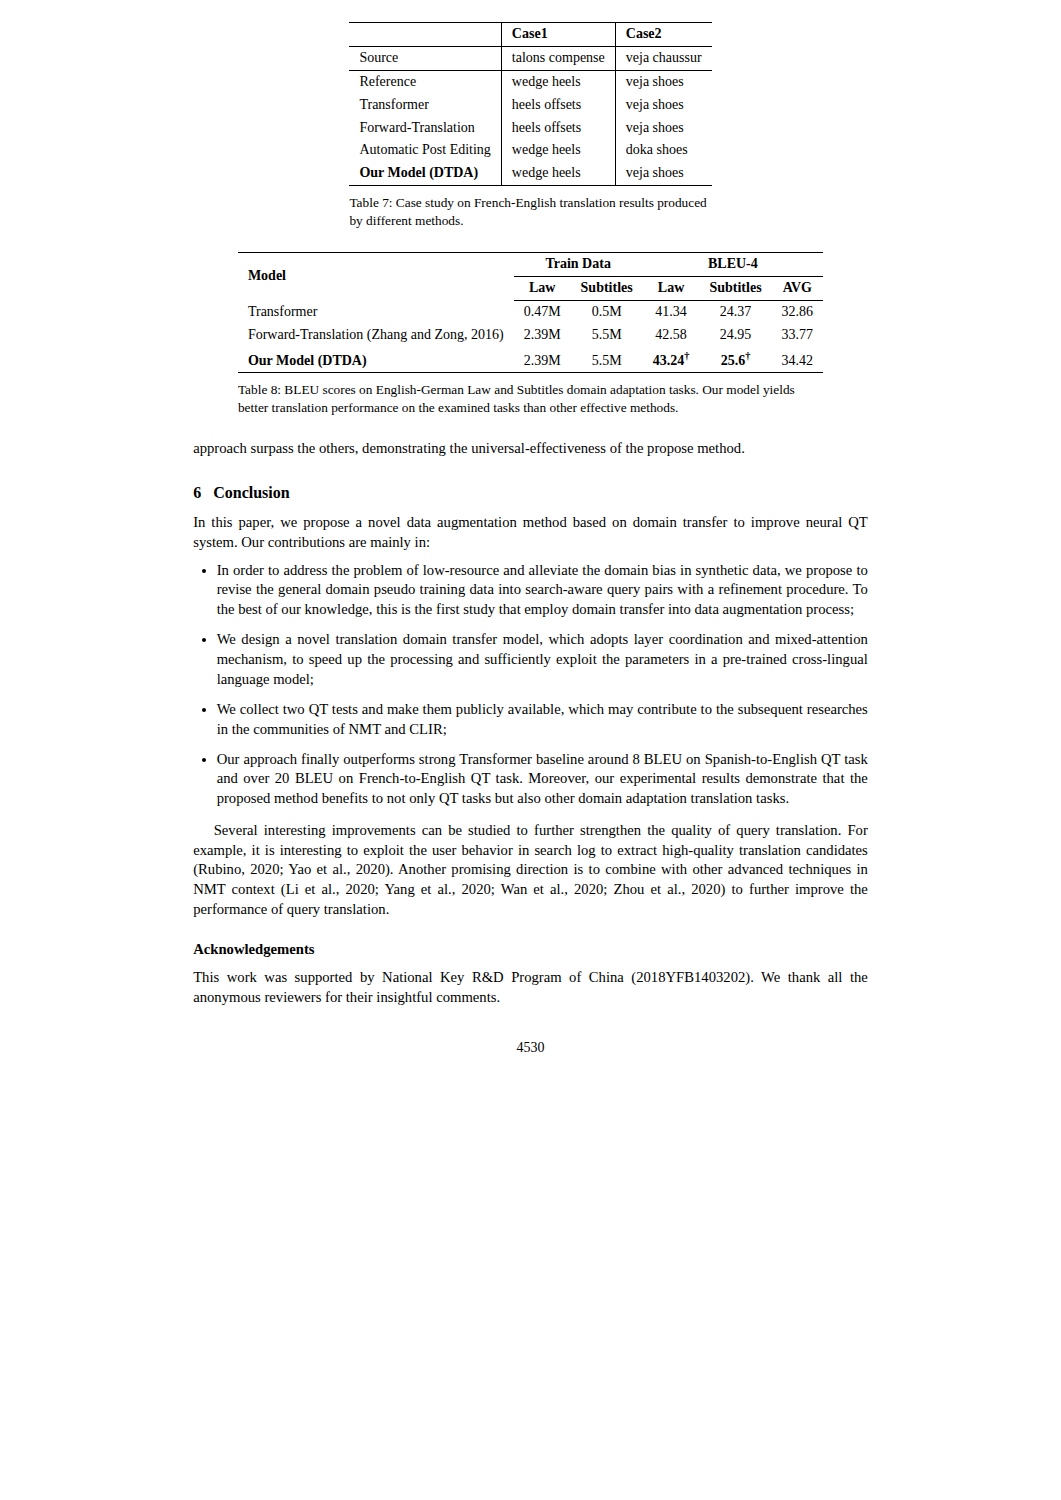Table 7: Case study on French-English translation results produced by different methods.
| | Case1 | Case2 |
| --- | --- | --- |
| Source | talons compense | veja chaussur |
| Reference | wedge heels | veja shoes |
| Transformer | heels offsets | veja shoes |
| Forward-Translation | heels offsets | veja shoes |
| Automatic Post Editing | wedge heels | doka shoes |
| Our Model (DTDA) | wedge heels | veja shoes |
Table 8: BLEU scores on English-German Law and Subtitles domain adaptation tasks. Our model yields better translation performance on the examined tasks than other effective methods.
| Model | Train Data | BLEU-4 |
| --- | --- | --- |
| Law | Subtitles | Law | Subtitles | AVG |
| Transformer | 0.47M | 0.5M | 41.34 | 24.37 | 32.86 |
| Forward-Translation (Zhang and Zong, 2016) | 2.39M | 5.5M | 42.58 | 24.95 | 33.77 |
| Our Model (DTDA) | 2.39M | 5.5M | 43.24 † | 25.6 † | 34.42 |
approach surpass the others, demonstrating the universal-effectiveness of the propose method.
6 Conclusion
In this paper, we propose a novel data augmentation method based on domain transfer to improve neural QT system. Our contributions are mainly in:
In order to address the problem of low-resource and alleviate the domain bias in synthetic data, we propose to revise the general domain pseudo training data into search-aware query pairs with a refinement procedure. To the best of our knowledge, this is the first study that employ domain transfer into data augmentation process;
We design a novel translation domain transfer model, which adopts layer coordination and mixed-attention mechanism, to speed up the processing and sufficiently exploit the parameters in a pre-trained cross-lingual language model;
We collect two QT tests and make them publicly available, which may contribute to the subsequent researches in the communities of NMT and CLIR;
Our approach finally outperforms strong Transformer baseline around 8 BLEU on Spanish-to-English QT task and over 20 BLEU on French-to-English QT task. Moreover, our experimental results demonstrate that the proposed method benefits to not only QT tasks but also other domain adaptation translation tasks.
Several interesting improvements can be studied to further strengthen the quality of query translation. For example, it is interesting to exploit the user behavior in search log to extract high-quality translation candidates (Rubino, 2020; Yao et al., 2020). Another promising direction is to combine with other advanced techniques in NMT context (Li et al., 2020; Yang et al., 2020; Wan et al., 2020; Zhou et al., 2020) to further improve the performance of query translation.
Acknowledgements
This work was supported by National Key R&D Program of China (2018YFB1403202). We thank all the anonymous reviewers for their insightful comments.
4530